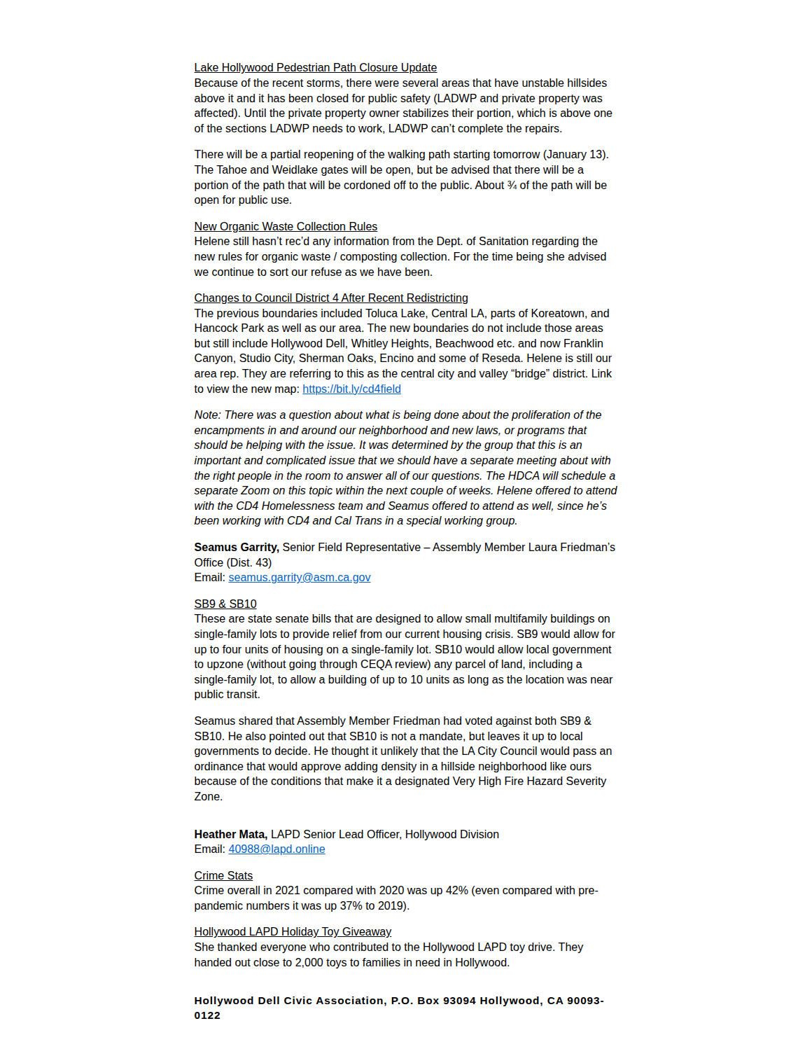Lake Hollywood Pedestrian Path Closure Update
Because of the recent storms, there were several areas that have unstable hillsides above it and it has been closed for public safety (LADWP and private property was affected). Until the private property owner stabilizes their portion, which is above one of the sections LADWP needs to work, LADWP can’t complete the repairs.
There will be a partial reopening of the walking path starting tomorrow (January 13). The Tahoe and Weidlake gates will be open, but be advised that there will be a portion of the path that will be cordoned off to the public. About ¾ of the path will be open for public use.
New Organic Waste Collection Rules
Helene still hasn’t rec’d any information from the Dept. of Sanitation regarding the new rules for organic waste / composting collection. For the time being she advised we continue to sort our refuse as we have been.
Changes to Council District 4 After Recent Redistricting
The previous boundaries included Toluca Lake, Central LA, parts of Koreatown, and Hancock Park as well as our area. The new boundaries do not include those areas but still include Hollywood Dell, Whitley Heights, Beachwood etc. and now Franklin Canyon, Studio City, Sherman Oaks, Encino and some of Reseda. Helene is still our area rep. They are referring to this as the central city and valley “bridge” district. Link to view the new map: https://bit.ly/cd4field
Note: There was a question about what is being done about the proliferation of the encampments in and around our neighborhood and new laws, or programs that should be helping with the issue. It was determined by the group that this is an important and complicated issue that we should have a separate meeting about with the right people in the room to answer all of our questions. The HDCA will schedule a separate Zoom on this topic within the next couple of weeks. Helene offered to attend with the CD4 Homelessness team and Seamus offered to attend as well, since he’s been working with CD4 and Cal Trans in a special working group.
Seamus Garrity, Senior Field Representative – Assembly Member Laura Friedman’s Office (Dist. 43)
Email: seamus.garrity@asm.ca.gov
SB9 & SB10
These are state senate bills that are designed to allow small multifamily buildings on single-family lots to provide relief from our current housing crisis. SB9 would allow for up to four units of housing on a single-family lot. SB10 would allow local government to upzone (without going through CEQA review) any parcel of land, including a single-family lot, to allow a building of up to 10 units as long as the location was near public transit.
Seamus shared that Assembly Member Friedman had voted against both SB9 & SB10. He also pointed out that SB10 is not a mandate, but leaves it up to local governments to decide. He thought it unlikely that the LA City Council would pass an ordinance that would approve adding density in a hillside neighborhood like ours because of the conditions that make it a designated Very High Fire Hazard Severity Zone.
Heather Mata, LAPD Senior Lead Officer, Hollywood Division
Email: 40988@lapd.online
Crime Stats
Crime overall in 2021 compared with 2020 was up 42% (even compared with pre-pandemic numbers it was up 37% to 2019).
Hollywood LAPD Holiday Toy Giveaway
She thanked everyone who contributed to the Hollywood LAPD toy drive. They handed out close to 2,000 toys to families in need in Hollywood.
Hollywood Dell Civic Association, P.O. Box 93094 Hollywood, CA 90093-0122